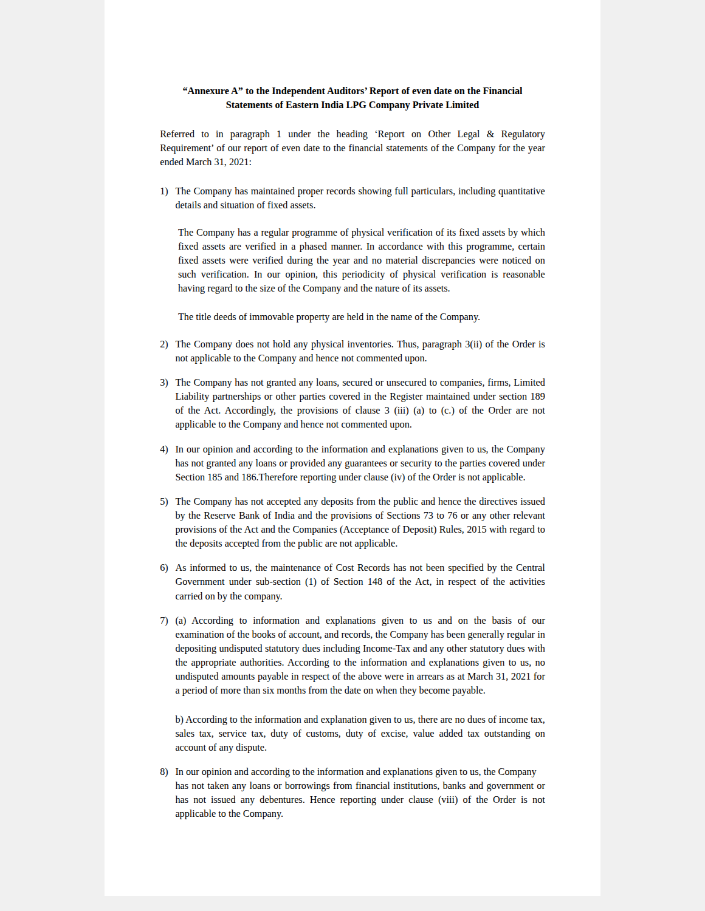“Annexure A” to the Independent Auditors’ Report of even date on the Financial Statements of Eastern India LPG Company Private Limited
Referred to in paragraph 1 under the heading ‘Report on Other Legal & Regulatory Requirement’ of our report of even date to the financial statements of the Company for the year ended March 31, 2021:
1) The Company has maintained proper records showing full particulars, including quantitative details and situation of fixed assets.
The Company has a regular programme of physical verification of its fixed assets by which fixed assets are verified in a phased manner. In accordance with this programme, certain fixed assets were verified during the year and no material discrepancies were noticed on such verification. In our opinion, this periodicity of physical verification is reasonable having regard to the size of the Company and the nature of its assets.
The title deeds of immovable property are held in the name of the Company.
2) The Company does not hold any physical inventories. Thus, paragraph 3(ii) of the Order is not applicable to the Company and hence not commented upon.
3) The Company has not granted any loans, secured or unsecured to companies, firms, Limited Liability partnerships or other parties covered in the Register maintained under section 189 of the Act. Accordingly, the provisions of clause 3 (iii) (a) to (c.) of the Order are not applicable to the Company and hence not commented upon.
4) In our opinion and according to the information and explanations given to us, the Company has not granted any loans or provided any guarantees or security to the parties covered under Section 185 and 186.Therefore reporting under clause (iv) of the Order is not applicable.
5) The Company has not accepted any deposits from the public and hence the directives issued by the Reserve Bank of India and the provisions of Sections 73 to 76 or any other relevant provisions of the Act and the Companies (Acceptance of Deposit) Rules, 2015 with regard to the deposits accepted from the public are not applicable.
6) As informed to us, the maintenance of Cost Records has not been specified by the Central Government under sub-section (1) of Section 148 of the Act, in respect of the activities carried on by the company.
7)(a) According to information and explanations given to us and on the basis of our examination of the books of account, and records, the Company has been generally regular in depositing undisputed statutory dues including Income-Tax and any other statutory dues with the appropriate authorities. According to the information and explanations given to us, no undisputed amounts payable in respect of the above were in arrears as at March 31, 2021 for a period of more than six months from the date on when they become payable.
b) According to the information and explanation given to us, there are no dues of income tax, sales tax, service tax, duty of customs, duty of excise, value added tax outstanding on account of any dispute.
8) In our opinion and according to the information and explanations given to us, the Company has not taken any loans or borrowings from financial institutions, banks and government or has not issued any debentures. Hence reporting under clause (viii) of the Order is not applicable to the Company.